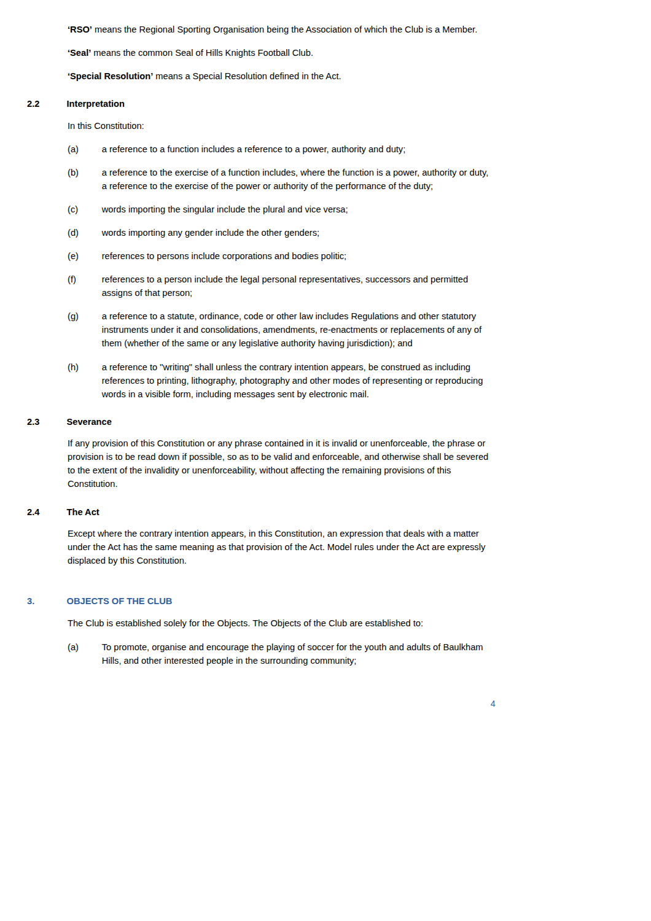‘RSO’ means the Regional Sporting Organisation being the Association of which the Club is a Member.
‘Seal’ means the common Seal of Hills Knights Football Club.
‘Special Resolution’ means a Special Resolution defined in the Act.
2.2 Interpretation
In this Constitution:
(a) a reference to a function includes a reference to a power, authority and duty;
(b) a reference to the exercise of a function includes, where the function is a power, authority or duty, a reference to the exercise of the power or authority of the performance of the duty;
(c) words importing the singular include the plural and vice versa;
(d) words importing any gender include the other genders;
(e) references to persons include corporations and bodies politic;
(f) references to a person include the legal personal representatives, successors and permitted assigns of that person;
(g) a reference to a statute, ordinance, code or other law includes Regulations and other statutory instruments under it and consolidations, amendments, re-enactments or replacements of any of them (whether of the same or any legislative authority having jurisdiction); and
(h) a reference to "writing" shall unless the contrary intention appears, be construed as including references to printing, lithography, photography and other modes of representing or reproducing words in a visible form, including messages sent by electronic mail.
2.3 Severance
If any provision of this Constitution or any phrase contained in it is invalid or unenforceable, the phrase or provision is to be read down if possible, so as to be valid and enforceable, and otherwise shall be severed to the extent of the invalidity or unenforceability, without affecting the remaining provisions of this Constitution.
2.4 The Act
Except where the contrary intention appears, in this Constitution, an expression that deals with a matter under the Act has the same meaning as that provision of the Act. Model rules under the Act are expressly displaced by this Constitution.
3. OBJECTS OF THE CLUB
The Club is established solely for the Objects. The Objects of the Club are established to:
(a) To promote, organise and encourage the playing of soccer for the youth and adults of Baulkham Hills, and other interested people in the surrounding community;
4